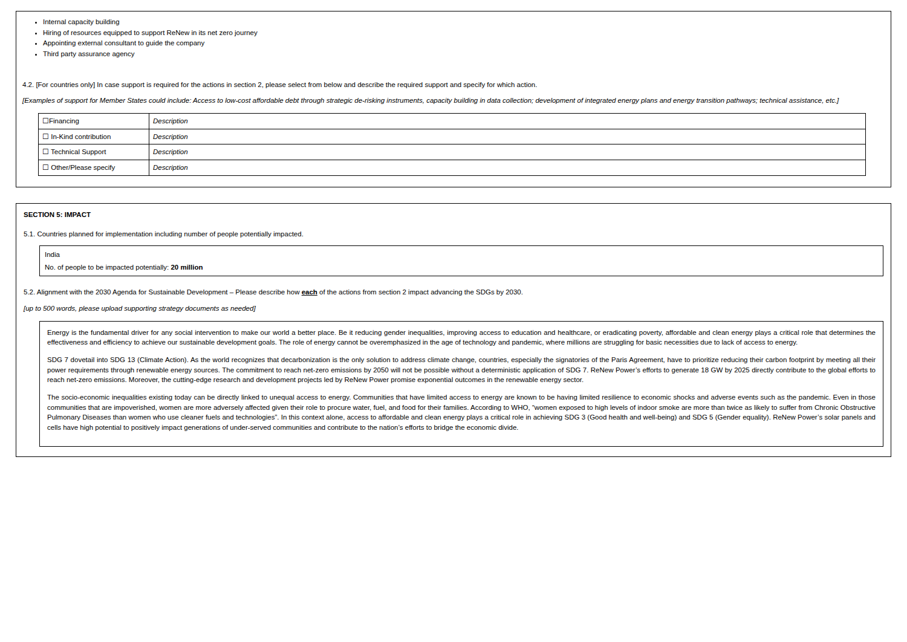Internal capacity building
Hiring of resources equipped to support ReNew in its net zero journey
Appointing external consultant to guide the company
Third party assurance agency
4.2. [For countries only] In case support is required for the actions in section 2, please select from below and describe the required support and specify for which action.
[Examples of support for Member States could include: Access to low-cost affordable debt through strategic de-risking instruments, capacity building in data collection; development of integrated energy plans and energy transition pathways; technical assistance, etc.]
| ☐ Financing | Description |
| ☐ In-Kind contribution | Description |
| ☐ Technical Support | Description |
| ☐ Other/Please specify | Description |
SECTION 5: IMPACT
5.1. Countries planned for implementation including number of people potentially impacted.
India
No. of people to be impacted potentially: 20 million
5.2. Alignment with the 2030 Agenda for Sustainable Development – Please describe how each of the actions from section 2 impact advancing the SDGs by 2030.
[up to 500 words, please upload supporting strategy documents as needed]
Energy is the fundamental driver for any social intervention to make our world a better place. Be it reducing gender inequalities, improving access to education and healthcare, or eradicating poverty, affordable and clean energy plays a critical role that determines the effectiveness and efficiency to achieve our sustainable development goals. The role of energy cannot be overemphasized in the age of technology and pandemic, where millions are struggling for basic necessities due to lack of access to energy.
SDG 7 dovetail into SDG 13 (Climate Action). As the world recognizes that decarbonization is the only solution to address climate change, countries, especially the signatories of the Paris Agreement, have to prioritize reducing their carbon footprint by meeting all their power requirements through renewable energy sources. The commitment to reach net-zero emissions by 2050 will not be possible without a deterministic application of SDG 7. ReNew Power’s efforts to generate 18 GW by 2025 directly contribute to the global efforts to reach net-zero emissions. Moreover, the cutting-edge research and development projects led by ReNew Power promise exponential outcomes in the renewable energy sector.
The socio-economic inequalities existing today can be directly linked to unequal access to energy. Communities that have limited access to energy are known to be having limited resilience to economic shocks and adverse events such as the pandemic. Even in those communities that are impoverished, women are more adversely affected given their role to procure water, fuel, and food for their families. According to WHO, “women exposed to high levels of indoor smoke are more than twice as likely to suffer from Chronic Obstructive Pulmonary Diseases than women who use cleaner fuels and technologies”. In this context alone, access to affordable and clean energy plays a critical role in achieving SDG 3 (Good health and well-being) and SDG 5 (Gender equality). ReNew Power’s solar panels and cells have high potential to positively impact generations of under-served communities and contribute to the nation’s efforts to bridge the economic divide.